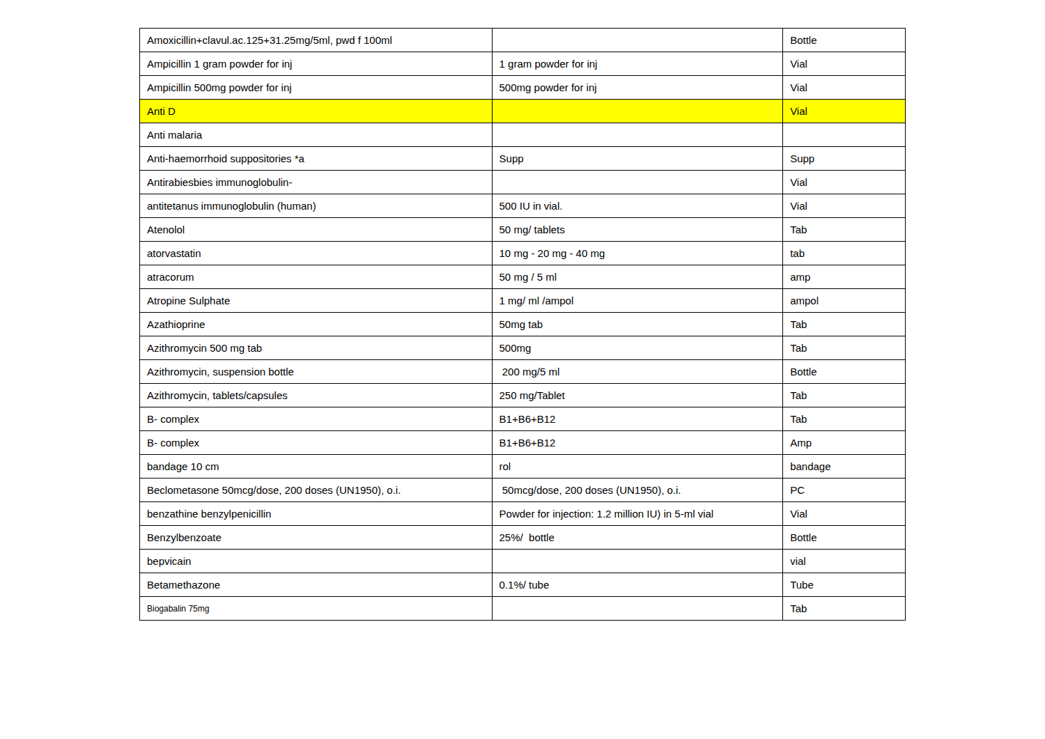| Amoxicillin+clavul.ac.125+31.25mg/5ml, pwd f 100ml | | Bottle |
| Ampicillin 1 gram powder for inj | 1 gram powder for inj | Vial |
| Ampicillin 500mg powder for inj | 500mg powder for inj | Vial |
| Anti D | | Vial |
| Anti malaria | | |
| Anti-haemorrhoid suppositories *a | Supp | Supp |
| Antirabiesbies immunoglobulin- | | Vial |
| antitetanus immunoglobulin (human) | 500 IU in vial. | Vial |
| Atenolol | 50 mg/ tablets | Tab |
| atorvastatin | 10 mg - 20 mg - 40 mg | tab |
| atracorum | 50 mg / 5 ml | amp |
| Atropine Sulphate | 1 mg/ ml /ampol | ampol |
| Azathioprine | 50mg tab | Tab |
| Azithromycin 500 mg tab | 500mg | Tab |
| Azithromycin, suspension bottle | 200 mg/5 ml | Bottle |
| Azithromycin, tablets/capsules | 250 mg/Tablet | Tab |
| B- complex | B1+B6+B12 | Tab |
| B- complex | B1+B6+B12 | Amp |
| bandage 10 cm | rol | bandage |
| Beclometasone 50mcg/dose, 200 doses (UN1950), o.i. | 50mcg/dose, 200 doses (UN1950), o.i. | PC |
| benzathine benzylpenicillin | Powder for injection: 1.2 million IU) in 5-ml vial | Vial |
| Benzylbenzoate | 25%/ bottle | Bottle |
| bepvicain | | vial |
| Betamethazone | 0.1%/ tube | Tube |
| Biogabalin 75mg | | Tab |